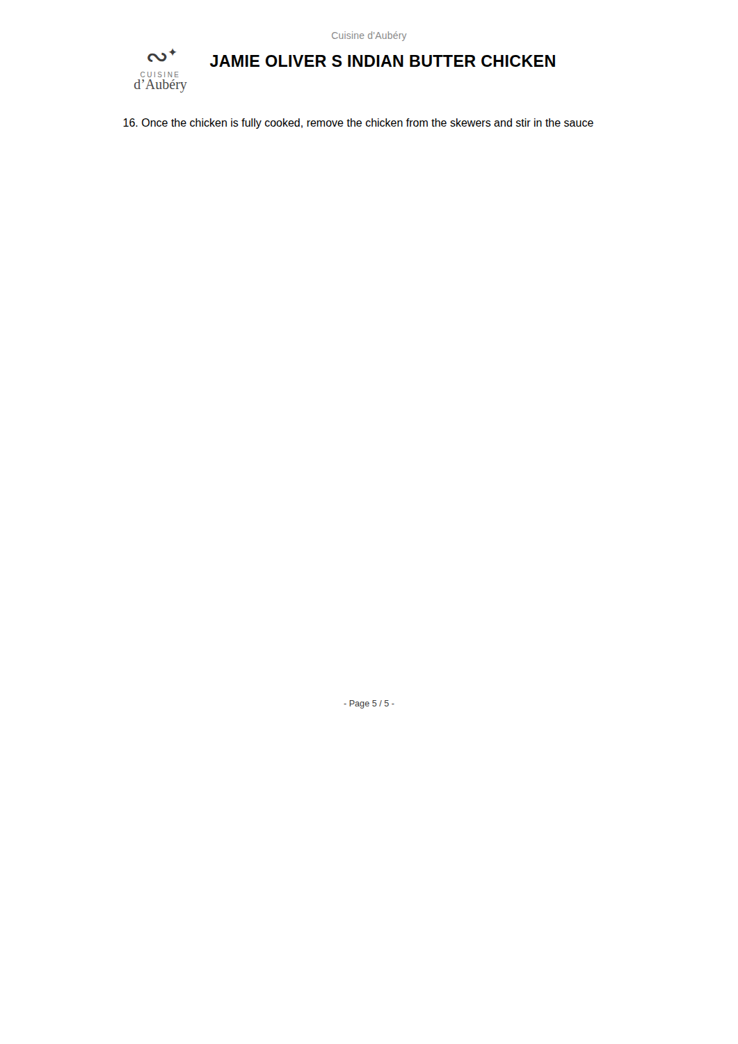Cuisine d'Aubéry
∾✦ CUISINE d’Aubéry
JAMIE OLIVER S INDIAN BUTTER CHICKEN
16. Once the chicken is fully cooked, remove the chicken from the skewers and stir in the sauce
- Page 5 / 5 -